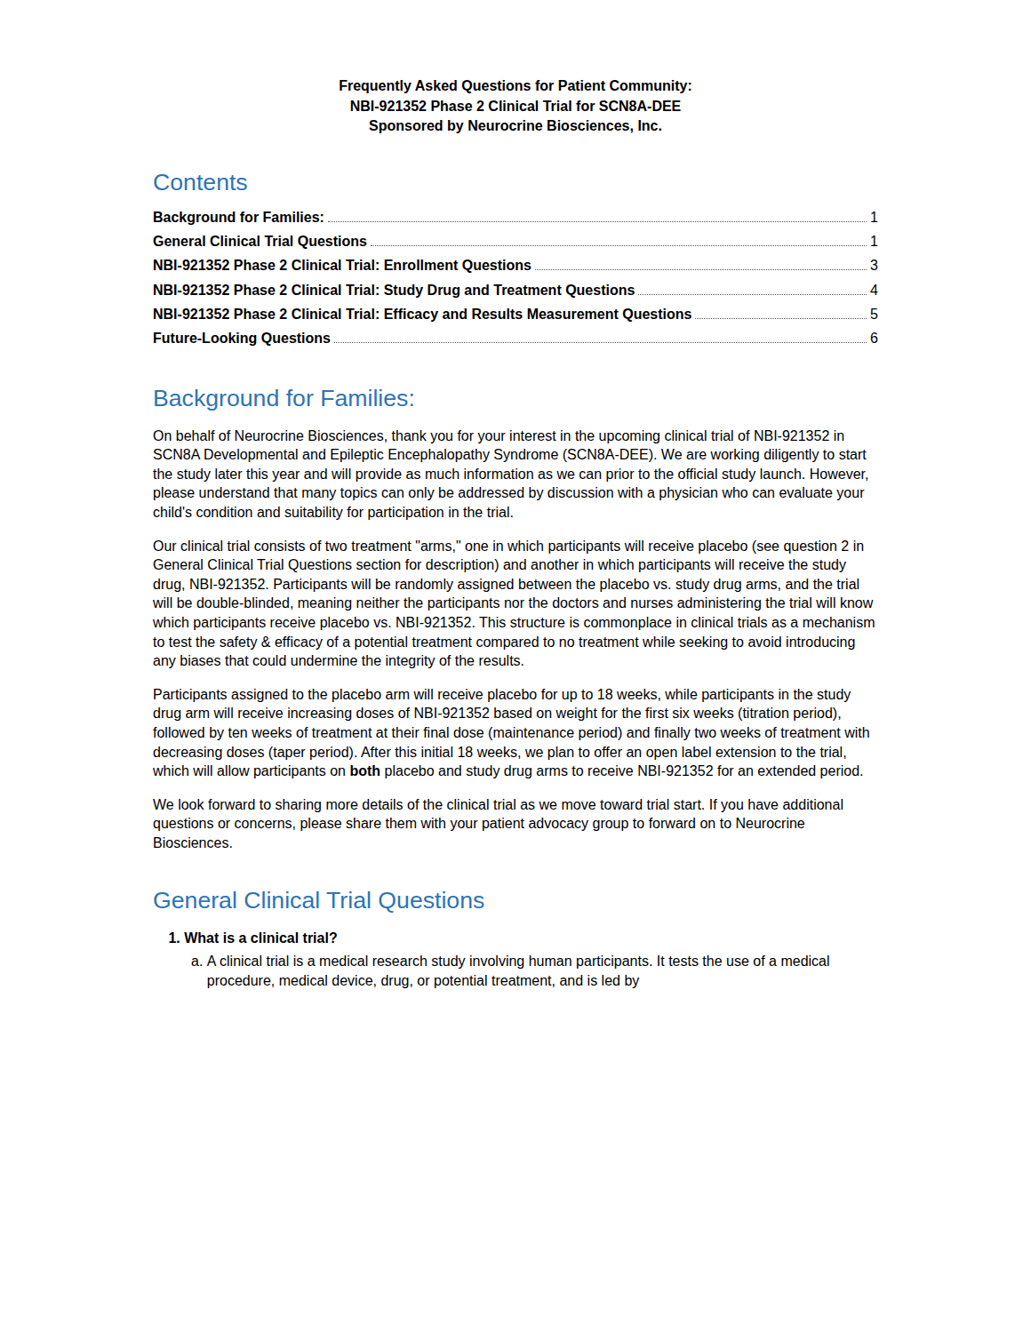Frequently Asked Questions for Patient Community:
NBI-921352 Phase 2 Clinical Trial for SCN8A-DEE
Sponsored by Neurocrine Biosciences, Inc.
Contents
Background for Families: 1
General Clinical Trial Questions 1
NBI-921352 Phase 2 Clinical Trial: Enrollment Questions 3
NBI-921352 Phase 2 Clinical Trial: Study Drug and Treatment Questions 4
NBI-921352 Phase 2 Clinical Trial: Efficacy and Results Measurement Questions 5
Future-Looking Questions 6
Background for Families:
On behalf of Neurocrine Biosciences, thank you for your interest in the upcoming clinical trial of NBI-921352 in SCN8A Developmental and Epileptic Encephalopathy Syndrome (SCN8A-DEE). We are working diligently to start the study later this year and will provide as much information as we can prior to the official study launch. However, please understand that many topics can only be addressed by discussion with a physician who can evaluate your child's condition and suitability for participation in the trial.
Our clinical trial consists of two treatment "arms," one in which participants will receive placebo (see question 2 in General Clinical Trial Questions section for description) and another in which participants will receive the study drug, NBI-921352. Participants will be randomly assigned between the placebo vs. study drug arms, and the trial will be double-blinded, meaning neither the participants nor the doctors and nurses administering the trial will know which participants receive placebo vs. NBI-921352. This structure is commonplace in clinical trials as a mechanism to test the safety & efficacy of a potential treatment compared to no treatment while seeking to avoid introducing any biases that could undermine the integrity of the results.
Participants assigned to the placebo arm will receive placebo for up to 18 weeks, while participants in the study drug arm will receive increasing doses of NBI-921352 based on weight for the first six weeks (titration period), followed by ten weeks of treatment at their final dose (maintenance period) and finally two weeks of treatment with decreasing doses (taper period). After this initial 18 weeks, we plan to offer an open label extension to the trial, which will allow participants on both placebo and study drug arms to receive NBI-921352 for an extended period.
We look forward to sharing more details of the clinical trial as we move toward trial start. If you have additional questions or concerns, please share them with your patient advocacy group to forward on to Neurocrine Biosciences.
General Clinical Trial Questions
What is a clinical trial?
A clinical trial is a medical research study involving human participants. It tests the use of a medical procedure, medical device, drug, or potential treatment, and is led by